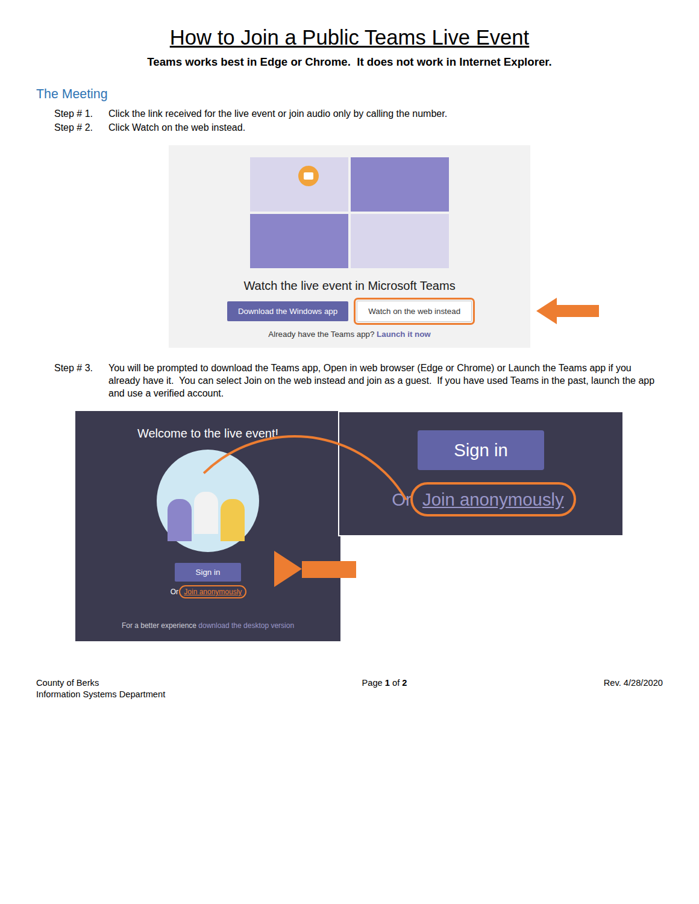How to Join a Public Teams Live Event
Teams works best in Edge or Chrome. It does not work in Internet Explorer.
The Meeting
Step # 1.
Click the link received for the live event or join audio only by calling the number.
Step # 2.
Click Watch on the web instead.
Watch the live event in Microsoft Teams
Download the Windows app
Watch on the web instead
Already have the Teams app? Launch it now
Step # 3.
You will be prompted to download the Teams app, Open in web browser (Edge or Chrome) or Launch the Teams app if you already have it. You can select Join on the web instead and join as a guest. If you have used Teams in the past, launch the app and use a verified account.
Welcome to the live event!
Sign in
Or Join anonymously
For a better experience download the desktop version
Sign in
Or Join anonymously
County of Berks
Information Systems Department
Page 1 of 2
Rev. 4/28/2020